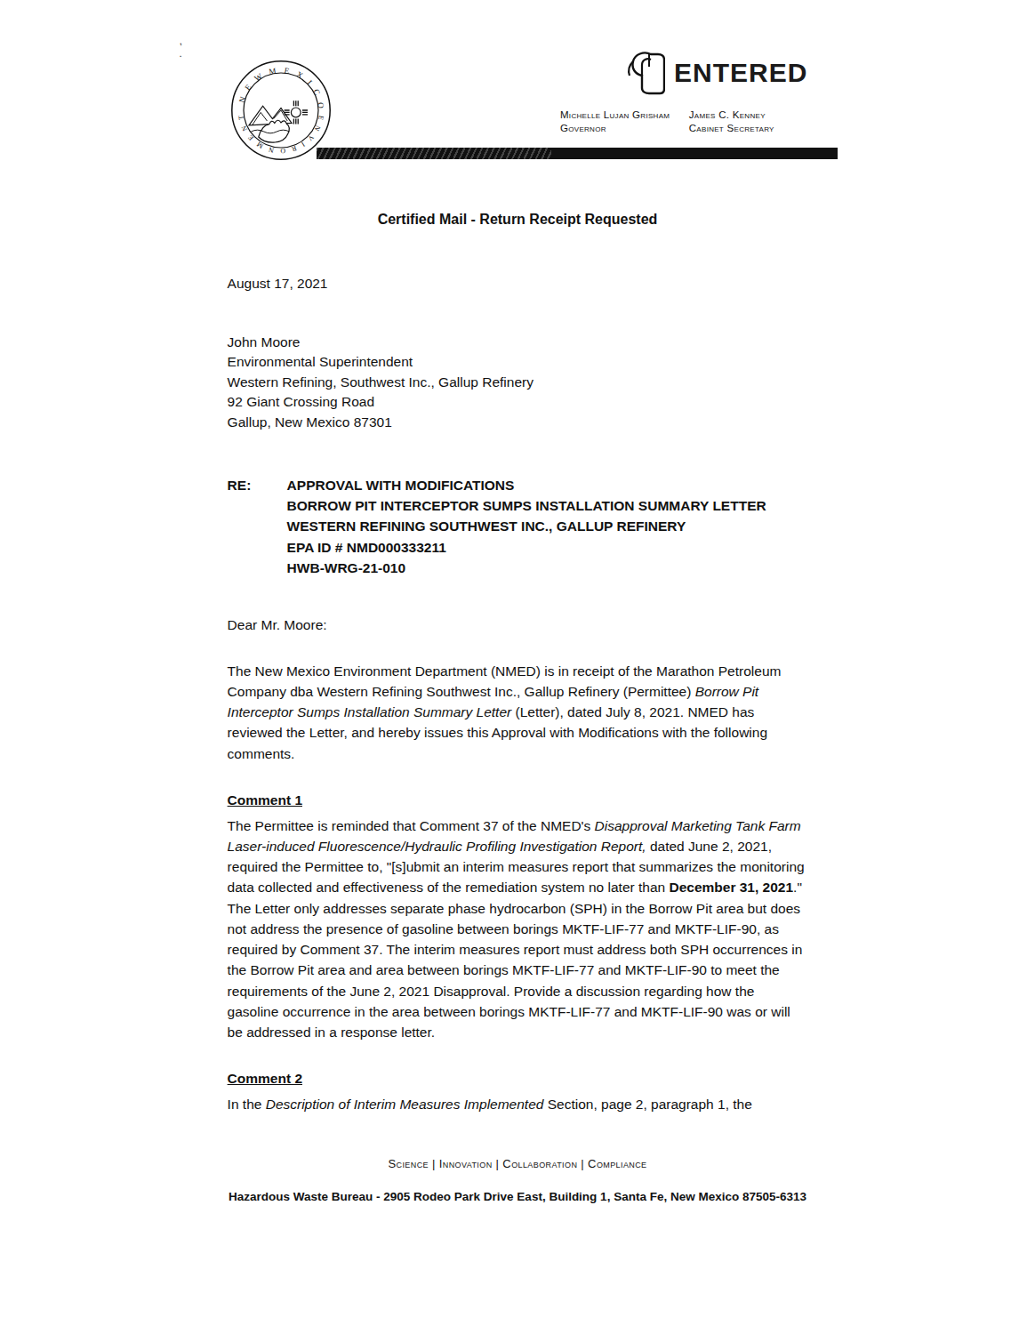,
.
N E W M E X I C O E N V I R O N M E N T D E P T.
ENTERED
| Michelle Lujan Grisham | James C. Kenney |
| Governor | Cabinet Secretary |
Certified Mail - Return Receipt Requested
August 17, 2021
John Moore
Environmental Superintendent
Western Refining, Southwest Inc., Gallup Refinery
92 Giant Crossing Road
Gallup, New Mexico 87301
| RE: | APPROVAL WITH MODIFICATIONS BORROW PIT INTERCEPTOR SUMPS INSTALLATION SUMMARY LETTER WESTERN REFINING SOUTHWEST INC., GALLUP REFINERY EPA ID # NMD000333211 HWB-WRG-21-010 |
Dear Mr. Moore:
The New Mexico Environment Department (NMED) is in receipt of the Marathon Petroleum Company dba Western Refining Southwest Inc., Gallup Refinery (Permittee) Borrow Pit Interceptor Sumps Installation Summary Letter (Letter), dated July 8, 2021. NMED has reviewed the Letter, and hereby issues this Approval with Modifications with the following comments.
Comment 1
The Permittee is reminded that Comment 37 of the NMED's Disapproval Marketing Tank Farm Laser-induced Fluorescence/Hydraulic Profiling Investigation Report, dated June 2, 2021, required the Permittee to, "[s]ubmit an interim measures report that summarizes the monitoring data collected and effectiveness of the remediation system no later than December 31, 2021." The Letter only addresses separate phase hydrocarbon (SPH) in the Borrow Pit area but does not address the presence of gasoline between borings MKTF-LIF-77 and MKTF-LIF-90, as required by Comment 37. The interim measures report must address both SPH occurrences in the Borrow Pit area and area between borings MKTF-LIF-77 and MKTF-LIF-90 to meet the requirements of the June 2, 2021 Disapproval. Provide a discussion regarding how the gasoline occurrence in the area between borings MKTF-LIF-77 and MKTF-LIF-90 was or will be addressed in a response letter.
Comment 2
In the Description of Interim Measures Implemented Section, page 2, paragraph 1, the
Science | Innovation | Collaboration | Compliance
Hazardous Waste Bureau - 2905 Rodeo Park Drive East, Building 1, Santa Fe, New Mexico 87505-6313